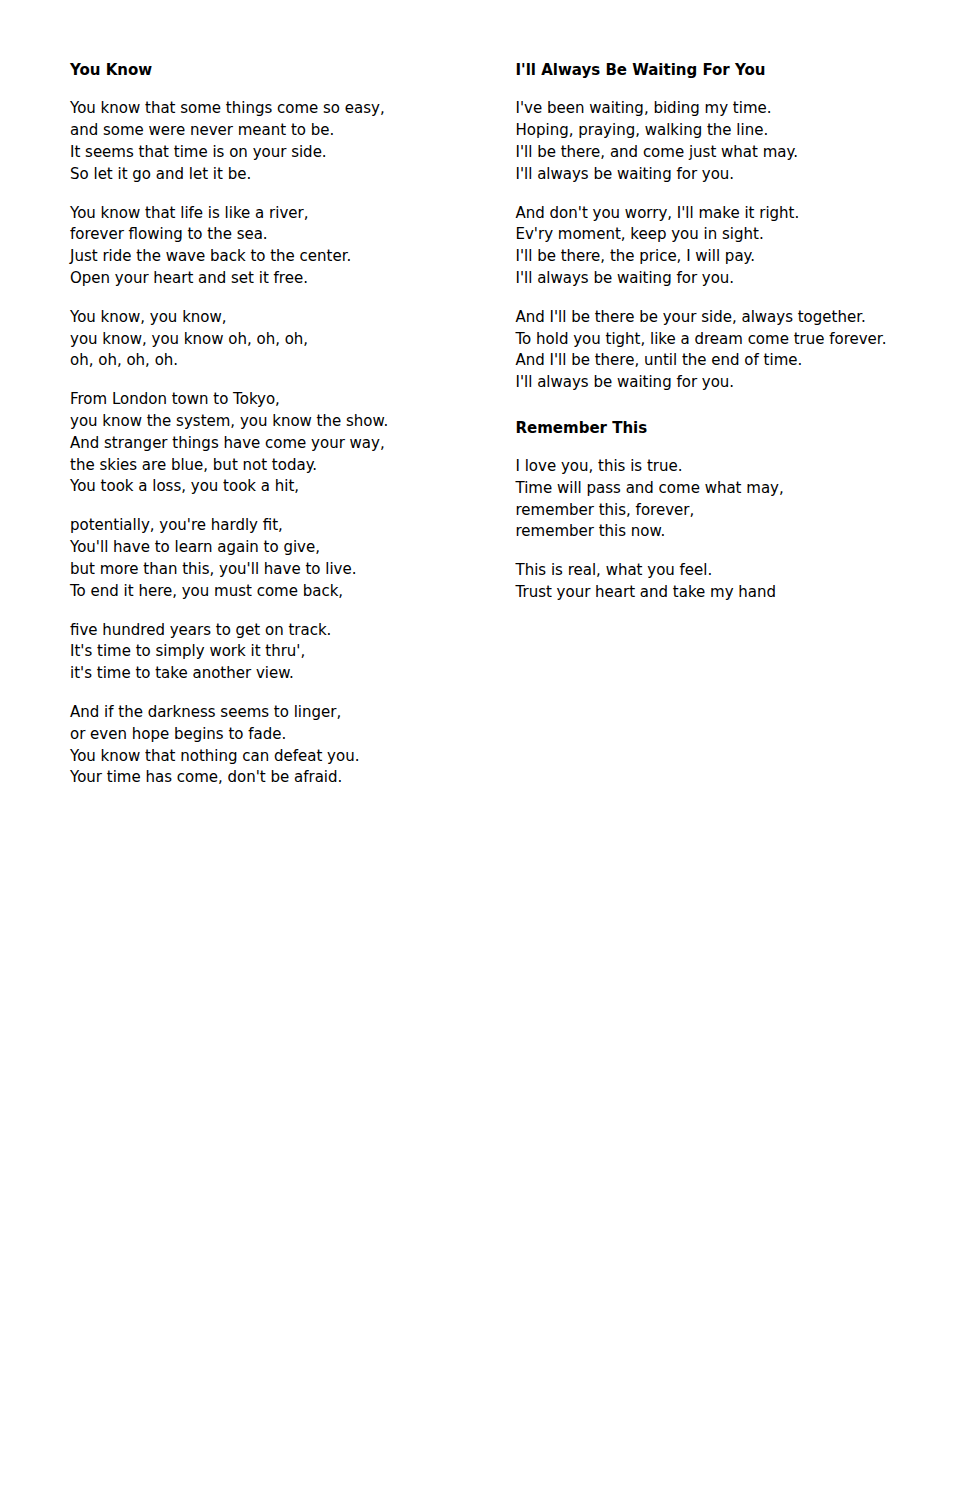You Know
You know that some things come so easy,
and some were never meant to be.
It seems that time is on your side.
So let it go and let it be.
You know that life is like a river,
forever flowing to the sea.
Just ride the wave back to the center.
Open your heart and set it free.
You know, you know,
you know, you know oh, oh, oh,
oh, oh, oh, oh.
From London town to Tokyo,
you know the system, you know the show.
And stranger things have come your way,
the skies are blue, but not today.
You took a loss, you took a hit,
potentially, you're hardly fit,
You'll have to learn again to give,
but more than this, you'll have to live.
To end it here, you must come back,
five hundred years to get on track.
It's time to simply work it thru',
it's time to take another view.
And if the darkness seems to linger,
or even hope begins to fade.
You know that nothing can defeat you.
Your time has come, don't be afraid.
I'll Always Be Waiting For You
I've been waiting, biding my time.
Hoping, praying, walking the line.
I'll be there, and come just what may.
I'll always be waiting for you.
And don't you worry, I'll make it right.
Ev'ry moment, keep you in sight.
I'll be there, the price, I will pay.
I'll always be waiting for you.
And I'll be there be your side, always together.
To hold you tight, like a dream come true forever.
And I'll be there, until the end of time.
I'll always be waiting for you.
Remember This
I love you, this is true.
Time will pass and come what may,
remember this, forever,
remember this now.
This is real, what you feel.
Trust your heart and take my hand